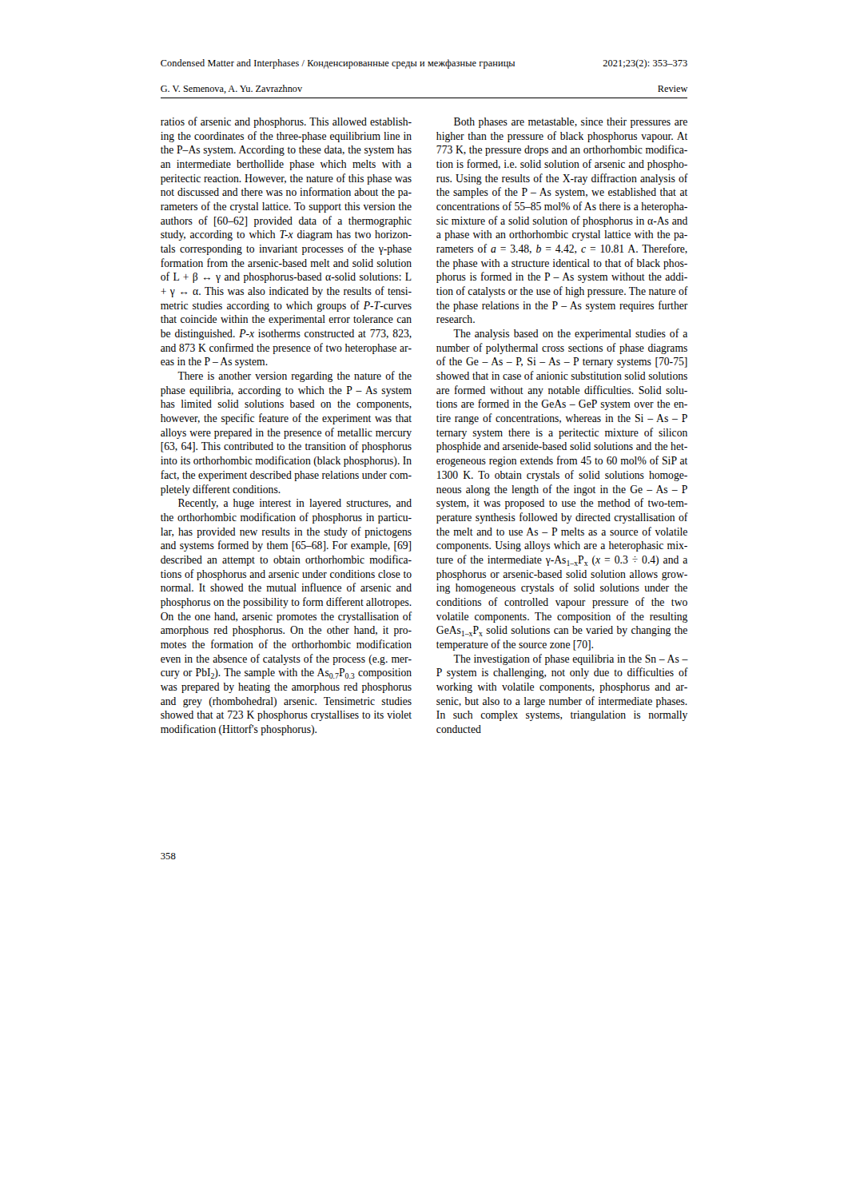Condensed Matter and Interphases / Конденсированные среды и межфазные границы 2021;23(2): 353–373
G. V. Semenova, A. Yu. Zavrazhnov Review
ratios of arsenic and phosphorus. This allowed establishing the coordinates of the three-phase equilibrium line in the P–As system. According to these data, the system has an intermediate berthollide phase which melts with a peritectic reaction. However, the nature of this phase was not discussed and there was no information about the parameters of the crystal lattice. To support this version the authors of [60–62] provided data of a thermographic study, according to which T-x diagram has two horizontals corresponding to invariant processes of the γ-phase formation from the arsenic-based melt and solid solution of L + β ↔ γ and phosphorus-based α-solid solutions: L + γ ↔ α. This was also indicated by the results of tensimetric studies according to which groups of P-T-curves that coincide within the experimental error tolerance can be distinguished. P-x isotherms constructed at 773, 823, and 873 K confirmed the presence of two heterophase areas in the P – As system.
There is another version regarding the nature of the phase equilibria, according to which the P – As system has limited solid solutions based on the components, however, the specific feature of the experiment was that alloys were prepared in the presence of metallic mercury [63, 64]. This contributed to the transition of phosphorus into its orthorhombic modification (black phosphorus). In fact, the experiment described phase relations under completely different conditions.
Recently, a huge interest in layered structures, and the orthorhombic modification of phosphorus in particular, has provided new results in the study of pnictogens and systems formed by them [65–68]. For example, [69] described an attempt to obtain orthorhombic modifications of phosphorus and arsenic under conditions close to normal. It showed the mutual influence of arsenic and phosphorus on the possibility to form different allotropes. On the one hand, arsenic promotes the crystallisation of amorphous red phosphorus. On the other hand, it promotes the formation of the orthorhombic modification even in the absence of catalysts of the process (e.g. mercury or PbI2). The sample with the As0.7P0.3 composition was prepared by heating the amorphous red phosphorus and grey (rhombohedral) arsenic. Tensimetric studies showed that at 723 K phosphorus crystallises to its violet modification (Hittorf's phosphorus).
Both phases are metastable, since their pressures are higher than the pressure of black phosphorus vapour. At 773 K, the pressure drops and an orthorhombic modification is formed, i.e. solid solution of arsenic and phosphorus. Using the results of the X-ray diffraction analysis of the samples of the P – As system, we established that at concentrations of 55–85 mol% of As there is a heterophasic mixture of a solid solution of phosphorus in α-As and a phase with an orthorhombic crystal lattice with the parameters of a = 3.48, b = 4.42, c = 10.81 A. Therefore, the phase with a structure identical to that of black phosphorus is formed in the P – As system without the addition of catalysts or the use of high pressure. The nature of the phase relations in the P – As system requires further research.
The analysis based on the experimental studies of a number of polythermal cross sections of phase diagrams of the Ge – As – P, Si – As – P ternary systems [70-75] showed that in case of anionic substitution solid solutions are formed without any notable difficulties. Solid solutions are formed in the GeAs – GeP system over the entire range of concentrations, whereas in the Si – As – P ternary system there is a peritectic mixture of silicon phosphide and arsenide-based solid solutions and the heterogeneous region extends from 45 to 60 mol% of SiP at 1300 K. To obtain crystals of solid solutions homogeneous along the length of the ingot in the Ge – As – P system, it was proposed to use the method of two-temperature synthesis followed by directed crystallisation of the melt and to use As – P melts as a source of volatile components. Using alloys which are a heterophasic mixture of the intermediate γ-As1–xPx (x = 0.3 ÷ 0.4) and a phosphorus or arsenic-based solid solution allows growing homogeneous crystals of solid solutions under the conditions of controlled vapour pressure of the two volatile components. The composition of the resulting GeAs1–xPx solid solutions can be varied by changing the temperature of the source zone [70].
The investigation of phase equilibria in the Sn – As – P system is challenging, not only due to difficulties of working with volatile components, phosphorus and arsenic, but also to a large number of intermediate phases. In such complex systems, triangulation is normally conducted
358